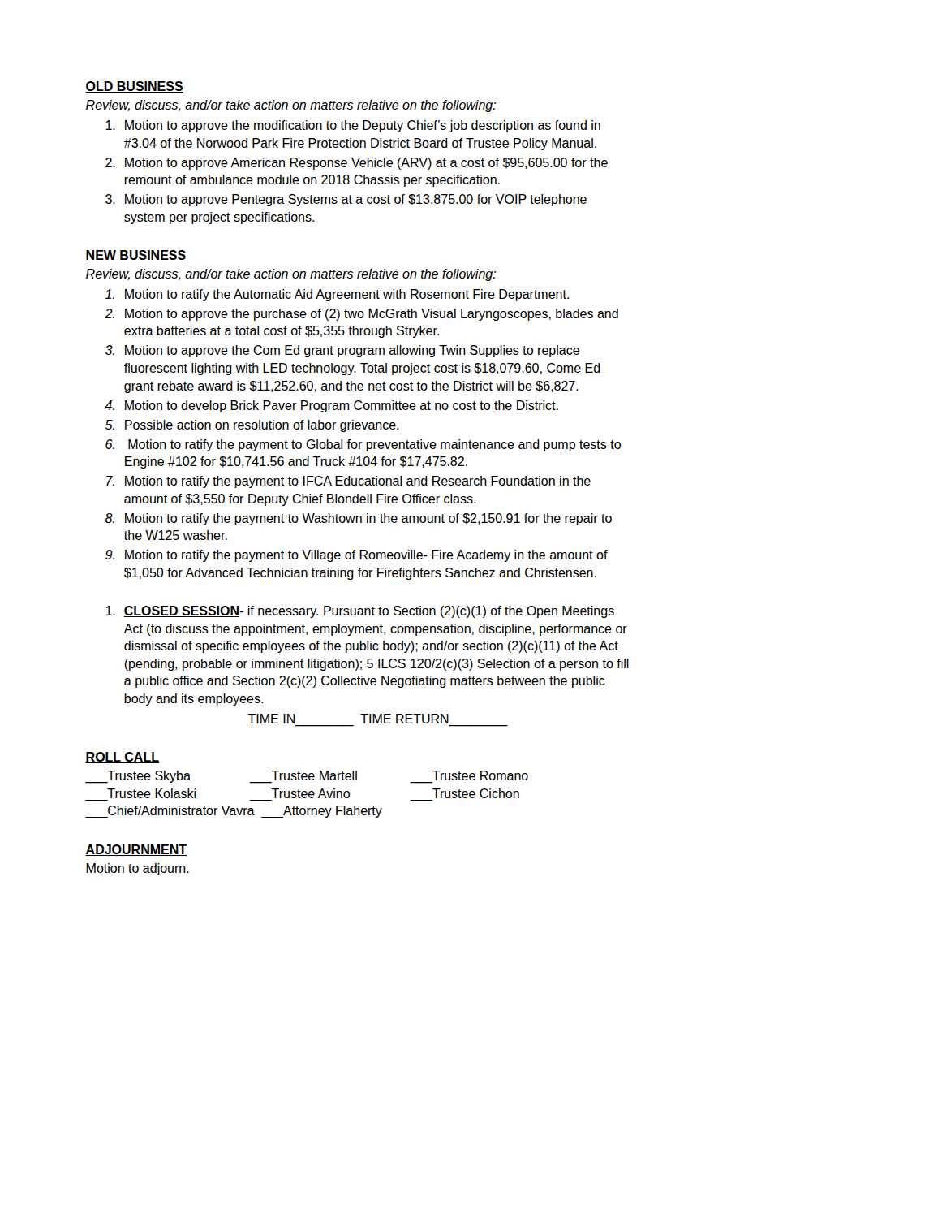OLD BUSINESS
Review, discuss, and/or take action on matters relative on the following:
Motion to approve the modification to the Deputy Chief’s job description as found in #3.04 of the Norwood Park Fire Protection District Board of Trustee Policy Manual.
Motion to approve American Response Vehicle (ARV) at a cost of $95,605.00 for the remount of ambulance module on 2018 Chassis per specification.
Motion to approve Pentegra Systems at a cost of $13,875.00 for VOIP telephone system per project specifications.
NEW BUSINESS
Review, discuss, and/or take action on matters relative on the following:
Motion to ratify the Automatic Aid Agreement with Rosemont Fire Department.
Motion to approve the purchase of (2) two McGrath Visual Laryngoscopes, blades and extra batteries at a total cost of $5,355 through Stryker.
Motion to approve the Com Ed grant program allowing Twin Supplies to replace fluorescent lighting with LED technology. Total project cost is $18,079.60, Come Ed grant rebate award is $11,252.60, and the net cost to the District will be $6,827.
Motion to develop Brick Paver Program Committee at no cost to the District.
Possible action on resolution of labor grievance.
Motion to ratify the payment to Global for preventative maintenance and pump tests to Engine #102 for $10,741.56 and Truck #104 for $17,475.82.
Motion to ratify the payment to IFCA Educational and Research Foundation in the amount of $3,550 for Deputy Chief Blondell Fire Officer class.
Motion to ratify the payment to Washtown in the amount of $2,150.91 for the repair to the W125 washer.
Motion to ratify the payment to Village of Romeoville- Fire Academy in the amount of $1,050 for Advanced Technician training for Firefighters Sanchez and Christensen.
CLOSED SESSION- if necessary. Pursuant to Section (2)(c)(1) of the Open Meetings Act (to discuss the appointment, employment, compensation, discipline, performance or dismissal of specific employees of the public body); and/or section (2)(c)(11) of the Act (pending, probable or imminent litigation); 5 ILCS 120/2(c)(3) Selection of a person to fill a public office and Section 2(c)(2) Collective Negotiating matters between the public body and its employees.
TIME IN________ TIME RETURN________
ROLL CALL
| ___Trustee Skyba | ___Trustee Martell | ___Trustee Romano |
| ___Trustee Kolaski | ___Trustee Avino | ___Trustee Cichon |
| ___Chief/Administrator Vavra ___Attorney Flaherty |
ADJOURNMENT
Motion to adjourn.